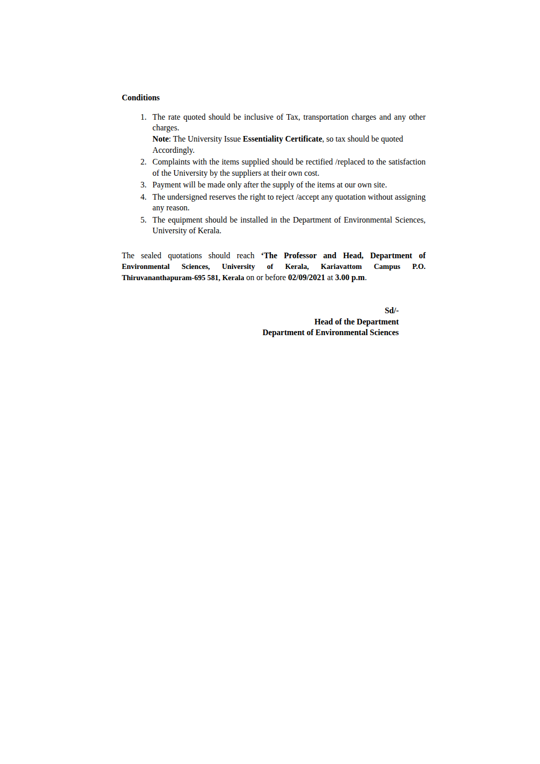Conditions
The rate quoted should be inclusive of Tax, transportation charges and any other charges. Note: The University Issue Essentiality Certificate, so tax should be quoted Accordingly.
Complaints with the items supplied should be rectified /replaced to the satisfaction of the University by the suppliers at their own cost.
Payment will be made only after the supply of the items at our own site.
The undersigned reserves the right to reject /accept any quotation without assigning any reason.
The equipment should be installed in the Department of Environmental Sciences, University of Kerala.
The sealed quotations should reach ‘The Professor and Head, Department of Environmental Sciences, University of Kerala, Kariavattom Campus P.O. Thiruvananthapuram-695 581, Kerala on or before 02/09/2021 at 3.00 p.m.
Sd/-
Head of the Department
Department of Environmental Sciences